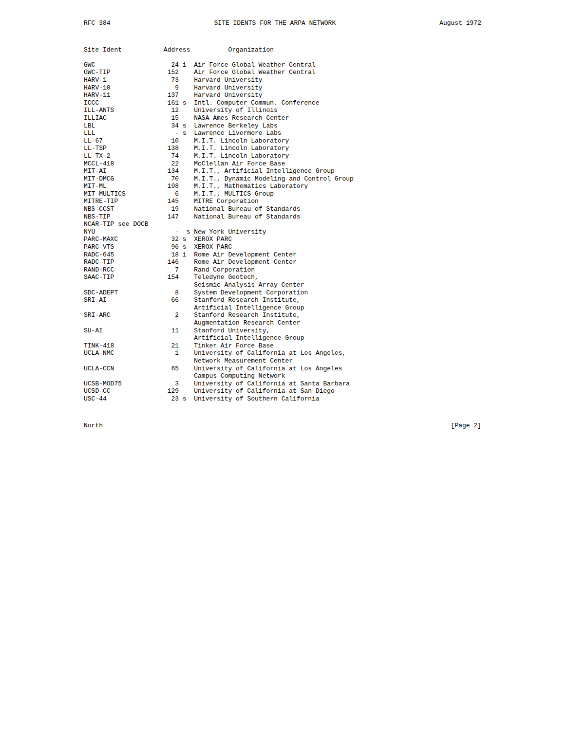RFC 384 SITE IDENTS FOR THE ARPA NETWORK August 1972
Site Ident           Address          Organization

GWC                    24 i  Air Force Global Weather Central
GWC-TIP               152    Air Force Global Weather Central
HARV-1                 73    Harvard University
HARV-10                 9    Harvard University
HARV-11               137    Harvard University
ICCC                  161 s  Intl. Computer Commun. Conference
ILL-ANTS               12    University of Illinois
ILLIAC                 15    NASA Ames Research Center
LBL                    34 s  Lawrence Berkeley Labs
LLL                     - s  Lawrence Livermore Labs
LL-67                  10    M.I.T. Lincoln Laboratory
LL-TSP                138    M.I.T. Lincoln Laboratory
LL-TX-2                74    M.I.T. Lincoln Laboratory
MCCL-418               22    McClellan Air Force Base
MIT-AI                134    M.I.T., Artificial Intelligence Group
MIT-DMCG               70    M.I.T., Dynamic Modeling and Control Group
MIT-ML                198    M.I.T., Mathematics Laboratory
MIT-MULTICS             6    M.I.T., MULTICS Group
MITRE-TIP             145    MITRE Corporation
NBS-CCST               19    National Bureau of Standards
NBS-TIP               147    National Bureau of Standards
NCAR-TIP see DOCB
NYU                     -  s New York University
PARC-MAXC              32 s  XEROX PARC
PARC-VTS               96 s  XEROX PARC
RADC-645               18 i  Rome Air Development Center
RADC-TIP              146    Rome Air Development Center
RAND-RCC                7    Rand Corporation
SAAC-TIP              154    Teledyne Geotech,
                             Seismic Analysis Array Center
SDC-ADEPT               8    System Development Corporation
SRI-AI                 66    Stanford Research Institute,
                             Artificial Intelligence Group
SRI-ARC                 2    Stanford Research Institute,
                             Augmentation Research Center
SU-AI                  11    Stanford University,
                             Artificial Intelligence Group
TINK-418               21    Tinker Air Force Base
UCLA-NMC                1    University of California at Los Angeles,
                             Network Measurement Center
UCLA-CCN               65    University of California at Los Angeles
                             Campus Computing Network
UCSB-MOD75              3    University of California at Santa Barbara
UCSD-CC               129    University of California at San Diego
USC-44                 23 s  University of Southern California
North [Page 2]